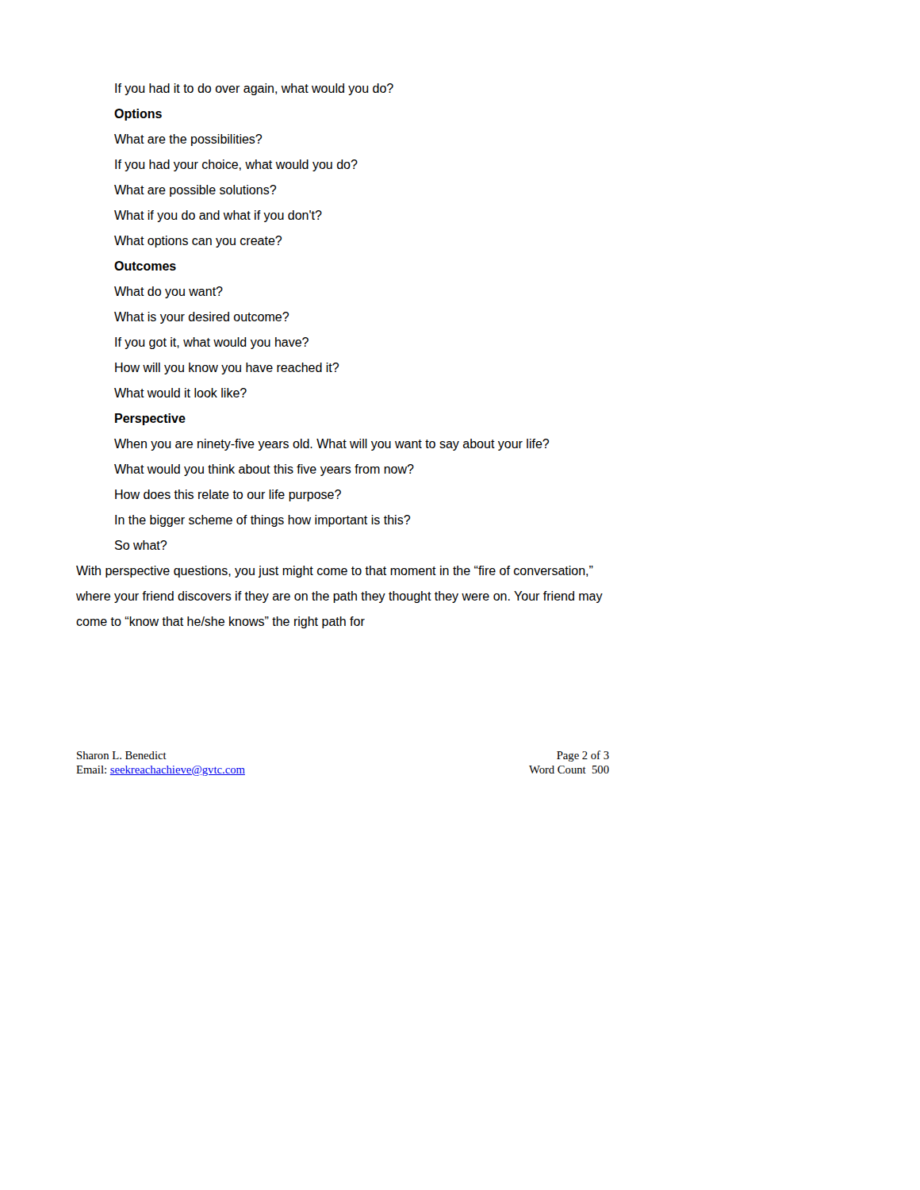If you had it to do over again, what would you do?
Options
What are the possibilities?
If you had your choice, what would you do?
What are possible solutions?
What if you do and what if you don't?
What options can you create?
Outcomes
What do you want?
What is your desired outcome?
If you got it, what would you have?
How will you know you have reached it?
What would it look like?
Perspective
When you are ninety-five years old. What will you want to say about your life?
What would you think about this five years from now?
How does this relate to our life purpose?
In the bigger scheme of things how important is this?
So what?
With perspective questions, you just might come to that moment in the “fire of conversation,” where your friend discovers if they are on the path they thought they were on. Your friend may come to “know that he/she knows” the right path for
Sharon L. Benedict
Email: seekreachachieve@gvtc.com
Page 2 of 3
Word Count 500